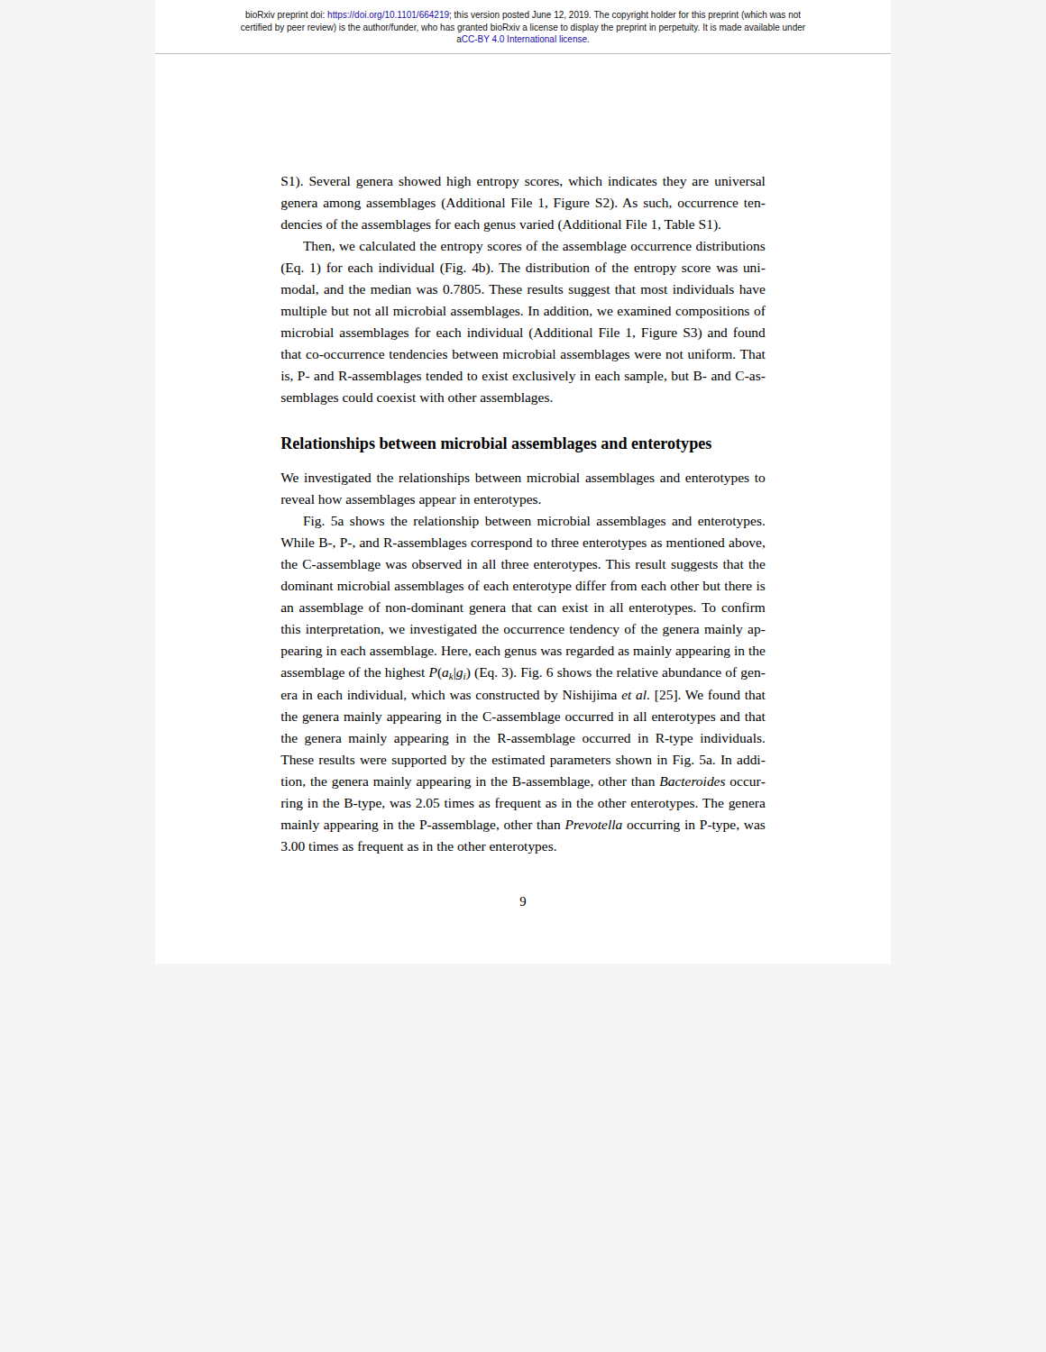bioRxiv preprint doi: https://doi.org/10.1101/664219; this version posted June 12, 2019. The copyright holder for this preprint (which was not
certified by peer review) is the author/funder, who has granted bioRxiv a license to display the preprint in perpetuity. It is made available under
aCC-BY 4.0 International license.
S1). Several genera showed high entropy scores, which indicates they are universal genera among assemblages (Additional File 1, Figure S2). As such, occurrence tendencies of the assemblages for each genus varied (Additional File 1, Table S1).
Then, we calculated the entropy scores of the assemblage occurrence distributions (Eq. 1) for each individual (Fig. 4b). The distribution of the entropy score was unimodal, and the median was 0.7805. These results suggest that most individuals have multiple but not all microbial assemblages. In addition, we examined compositions of microbial assemblages for each individual (Additional File 1, Figure S3) and found that co-occurrence tendencies between microbial assemblages were not uniform. That is, P- and R-assemblages tended to exist exclusively in each sample, but B- and C-assemblages could coexist with other assemblages.
Relationships between microbial assemblages and enterotypes
We investigated the relationships between microbial assemblages and enterotypes to reveal how assemblages appear in enterotypes.
Fig. 5a shows the relationship between microbial assemblages and enterotypes. While B-, P-, and R-assemblages correspond to three enterotypes as mentioned above, the C-assemblage was observed in all three enterotypes. This result suggests that the dominant microbial assemblages of each enterotype differ from each other but there is an assemblage of non-dominant genera that can exist in all enterotypes. To confirm this interpretation, we investigated the occurrence tendency of the genera mainly appearing in each assemblage. Here, each genus was regarded as mainly appearing in the assemblage of the highest P(ak|gi) (Eq. 3). Fig. 6 shows the relative abundance of genera in each individual, which was constructed by Nishijima et al. [25]. We found that the genera mainly appearing in the C-assemblage occurred in all enterotypes and that the genera mainly appearing in the R-assemblage occurred in R-type individuals. These results were supported by the estimated parameters shown in Fig. 5a. In addition, the genera mainly appearing in the B-assemblage, other than Bacteroides occurring in the B-type, was 2.05 times as frequent as in the other enterotypes. The genera mainly appearing in the P-assemblage, other than Prevotella occurring in P-type, was 3.00 times as frequent as in the other enterotypes.
9